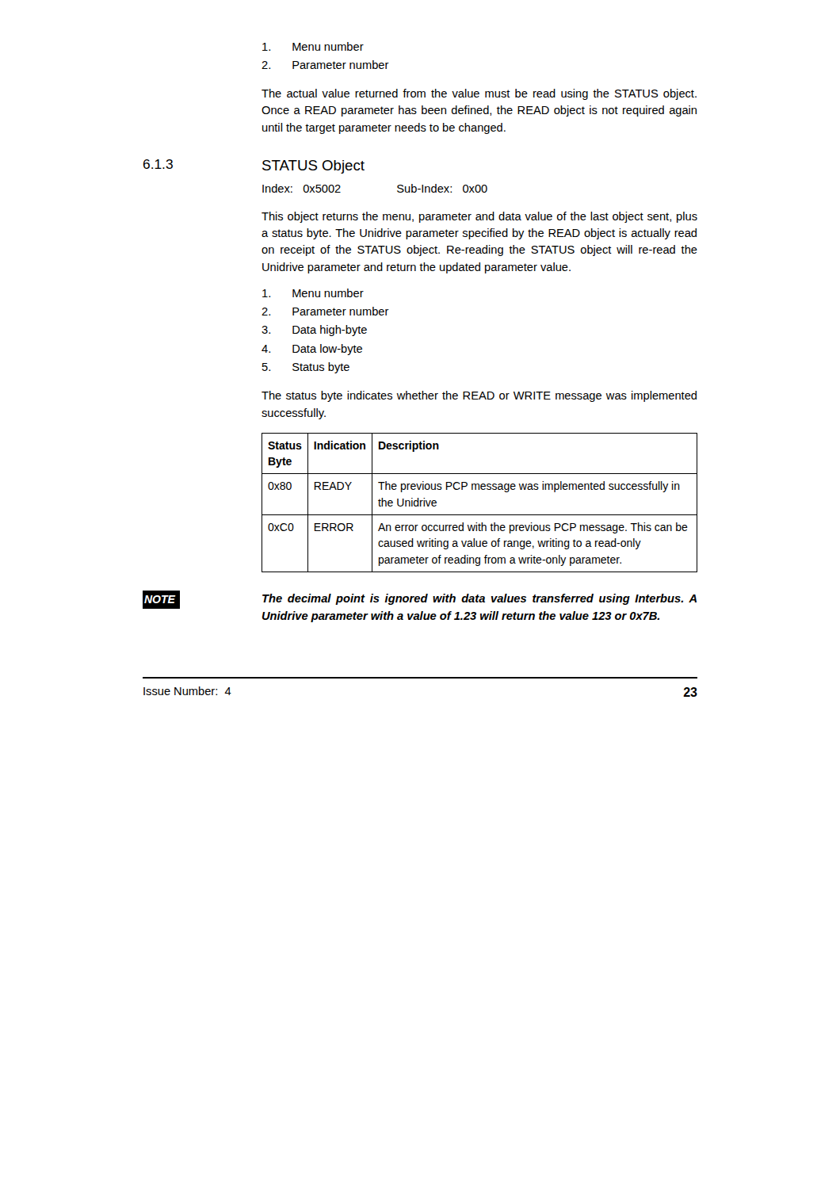Menu number
Parameter number
The actual value returned from the value must be read using the STATUS object. Once a READ parameter has been defined, the READ object is not required again until the target parameter needs to be changed.
6.1.3
STATUS Object
Index: 0x5002 Sub-Index: 0x00
This object returns the menu, parameter and data value of the last object sent, plus a status byte. The Unidrive parameter specified by the READ object is actually read on receipt of the STATUS object. Re-reading the STATUS object will re-read the Unidrive parameter and return the updated parameter value.
Menu number
Parameter number
Data high-byte
Data low-byte
Status byte
The status byte indicates whether the READ or WRITE message was implemented successfully.
| Status Byte | Indication | Description |
| --- | --- | --- |
| 0x80 | READY | The previous PCP message was implemented successfully in the Unidrive |
| 0xC0 | ERROR | An error occurred with the previous PCP message. This can be caused writing a value of range, writing to a read-only parameter of reading from a write-only parameter. |
NOTE
The decimal point is ignored with data values transferred using Interbus. A Unidrive parameter with a value of 1.23 will return the value 123 or 0x7B.
Issue Number: 4 23